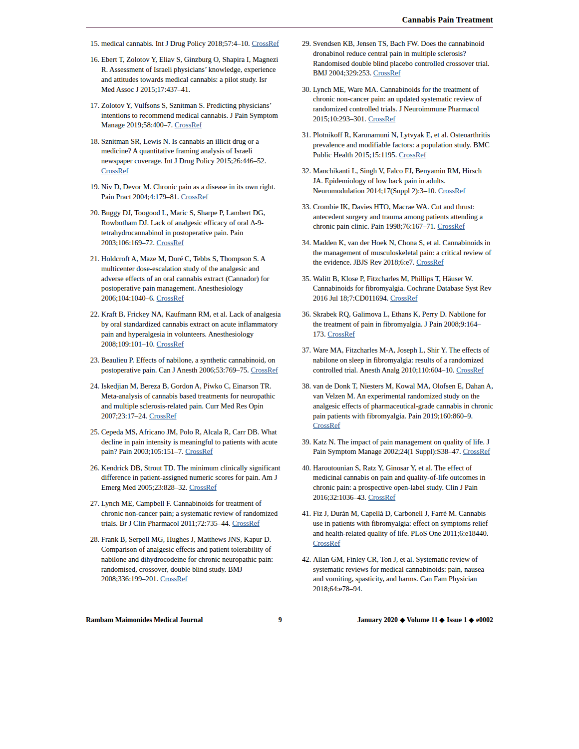Cannabis Pain Treatment
medical cannabis. Int J Drug Policy 2018;57:4–10. CrossRef
Ebert T, Zolotov Y, Eliav S, Ginzburg O, Shapira I, Magnezi R. Assessment of Israeli physicians’ knowledge, experience and attitudes towards medical cannabis: a pilot study. Isr Med Assoc J 2015;17:437–41.
Zolotov Y, Vulfsons S, Sznitman S. Predicting physicians’ intentions to recommend medical cannabis. J Pain Symptom Manage 2019;58:400–7. CrossRef
Sznitman SR, Lewis N. Is cannabis an illicit drug or a medicine? A quantitative framing analysis of Israeli newspaper coverage. Int J Drug Policy 2015;26:446–52. CrossRef
Niv D, Devor M. Chronic pain as a disease in its own right. Pain Pract 2004;4:179–81. CrossRef
Buggy DJ, Toogood L, Maric S, Sharpe P, Lambert DG, Rowbotham DJ. Lack of analgesic efficacy of oral Δ-9-tetrahydrocannabinol in postoperative pain. Pain 2003;106:169–72. CrossRef
Holdcroft A, Maze M, Doré C, Tebbs S, Thompson S. A multicenter dose-escalation study of the analgesic and adverse effects of an oral cannabis extract (Cannador) for postoperative pain management. Anesthesiology 2006;104:1040–6. CrossRef
Kraft B, Frickey NA, Kaufmann RM, et al. Lack of analgesia by oral standardized cannabis extract on acute inflammatory pain and hyperalgesia in volunteers. Anesthesiology 2008;109:101–10. CrossRef
Beaulieu P. Effects of nabilone, a synthetic cannabinoid, on postoperative pain. Can J Anesth 2006;53:769–75. CrossRef
Iskedjian M, Bereza B, Gordon A, Piwko C, Einarson TR. Meta-analysis of cannabis based treatments for neuropathic and multiple sclerosis-related pain. Curr Med Res Opin 2007;23:17–24. CrossRef
Cepeda MS, Africano JM, Polo R, Alcala R, Carr DB. What decline in pain intensity is meaningful to patients with acute pain? Pain 2003;105:151–7. CrossRef
Kendrick DB, Strout TD. The minimum clinically significant difference in patient-assigned numeric scores for pain. Am J Emerg Med 2005;23:828–32. CrossRef
Lynch ME, Campbell F. Cannabinoids for treatment of chronic non-cancer pain; a systematic review of randomized trials. Br J Clin Pharmacol 2011;72:735–44. CrossRef
Frank B, Serpell MG, Hughes J, Matthews JNS, Kapur D. Comparison of analgesic effects and patient tolerability of nabilone and dihydrocodeine for chronic neuropathic pain: randomised, crossover, double blind study. BMJ 2008;336:199–201. CrossRef
Svendsen KB, Jensen TS, Bach FW. Does the cannabinoid dronabinol reduce central pain in multiple sclerosis? Randomised double blind placebo controlled crossover trial. BMJ 2004;329:253. CrossRef
Lynch ME, Ware MA. Cannabinoids for the treatment of chronic non-cancer pain: an updated systematic review of randomized controlled trials. J Neuroimmune Pharmacol 2015;10:293–301. CrossRef
Plotnikoff R, Karunamuni N, Lytvyak E, et al. Osteoarthritis prevalence and modifiable factors: a population study. BMC Public Health 2015;15:1195. CrossRef
Manchikanti L, Singh V, Falco FJ, Benyamin RM, Hirsch JA. Epidemiology of low back pain in adults. Neuromodulation 2014;17(Suppl 2):3–10. CrossRef
Crombie IK, Davies HTO, Macrae WA. Cut and thrust: antecedent surgery and trauma among patients attending a chronic pain clinic. Pain 1998;76:167–71. CrossRef
Madden K, van der Hoek N, Chona S, et al. Cannabinoids in the management of musculoskeletal pain: a critical review of the evidence. JBJS Rev 2018;6:e7. CrossRef
Walitt B, Klose P, Fitzcharles M, Phillips T, Häuser W. Cannabinoids for fibromyalgia. Cochrane Database Syst Rev 2016 Jul 18;7:CD011694. CrossRef
Skrabek RQ, Galimova L, Ethans K, Perry D. Nabilone for the treatment of pain in fibromyalgia. J Pain 2008;9:164–173. CrossRef
Ware MA, Fitzcharles M-A, Joseph L, Shir Y. The effects of nabilone on sleep in fibromyalgia: results of a randomized controlled trial. Anesth Analg 2010;110:604–10. CrossRef
van de Donk T, Niesters M, Kowal MA, Olofsen E, Dahan A, van Velzen M. An experimental randomized study on the analgesic effects of pharmaceutical-grade cannabis in chronic pain patients with fibromyalgia. Pain 2019;160:860–9. CrossRef
Katz N. The impact of pain management on quality of life. J Pain Symptom Manage 2002;24(1 Suppl):S38–47. CrossRef
Haroutounian S, Ratz Y, Ginosar Y, et al. The effect of medicinal cannabis on pain and quality-of-life outcomes in chronic pain: a prospective open-label study. Clin J Pain 2016;32:1036–43. CrossRef
Fiz J, Durán M, Capellà D, Carbonell J, Farré M. Cannabis use in patients with fibromyalgia: effect on symptoms relief and health-related quality of life. PLoS One 2011;6:e18440. CrossRef
Allan GM, Finley CR, Ton J, et al. Systematic review of systematic reviews for medical cannabinoids: pain, nausea and vomiting, spasticity, and harms. Can Fam Physician 2018;64:e78–94.
Rambam Maimonides Medical Journal
9
January 2020 ◆ Volume 11 ◆ Issue 1 ◆ e0002